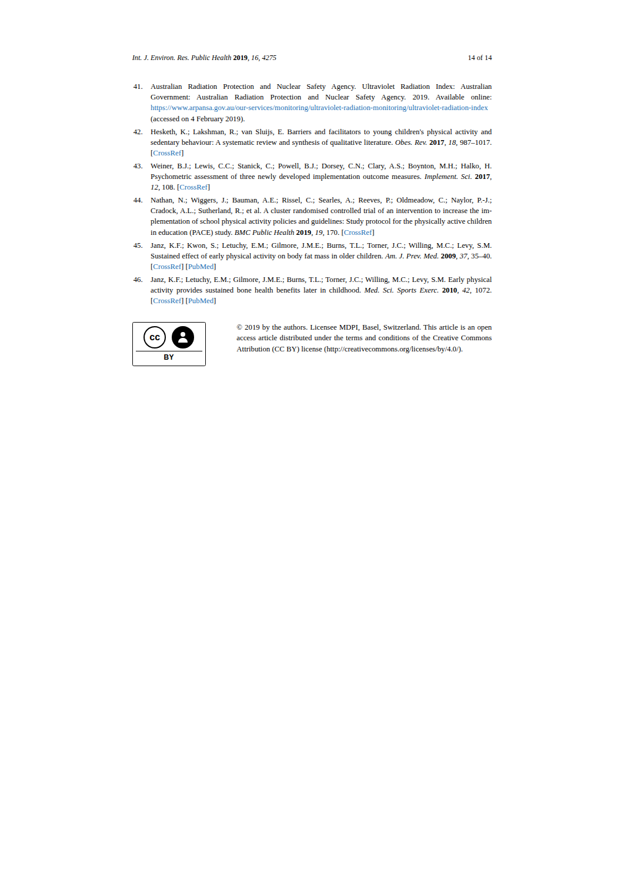Int. J. Environ. Res. Public Health 2019, 16, 4275
14 of 14
41. Australian Radiation Protection and Nuclear Safety Agency. Ultraviolet Radiation Index: Australian Government: Australian Radiation Protection and Nuclear Safety Agency. 2019. Available online: https://www.arpansa.gov.au/our-services/monitoring/ultraviolet-radiation-monitoring/ultraviolet-radiation-index (accessed on 4 February 2019).
42. Hesketh, K.; Lakshman, R.; van Sluijs, E. Barriers and facilitators to young children's physical activity and sedentary behaviour: A systematic review and synthesis of qualitative literature. Obes. Rev. 2017, 18, 987–1017. [CrossRef]
43. Weiner, B.J.; Lewis, C.C.; Stanick, C.; Powell, B.J.; Dorsey, C.N.; Clary, A.S.; Boynton, M.H.; Halko, H. Psychometric assessment of three newly developed implementation outcome measures. Implement. Sci. 2017, 12, 108. [CrossRef]
44. Nathan, N.; Wiggers, J.; Bauman, A.E.; Rissel, C.; Searles, A.; Reeves, P.; Oldmeadow, C.; Naylor, P.-J.; Cradock, A.L.; Sutherland, R.; et al. A cluster randomised controlled trial of an intervention to increase the implementation of school physical activity policies and guidelines: Study protocol for the physically active children in education (PACE) study. BMC Public Health 2019, 19, 170. [CrossRef]
45. Janz, K.F.; Kwon, S.; Letuchy, E.M.; Gilmore, J.M.E.; Burns, T.L.; Torner, J.C.; Willing, M.C.; Levy, S.M. Sustained effect of early physical activity on body fat mass in older children. Am. J. Prev. Med. 2009, 37, 35–40. [CrossRef] [PubMed]
46. Janz, K.F.; Letuchy, E.M.; Gilmore, J.M.E.; Burns, T.L.; Torner, J.C.; Willing, M.C.; Levy, S.M. Early physical activity provides sustained bone health benefits later in childhood. Med. Sci. Sports Exerc. 2010, 42, 1072. [CrossRef] [PubMed]
cc
BY
© 2019 by the authors. Licensee MDPI, Basel, Switzerland. This article is an open access article distributed under the terms and conditions of the Creative Commons Attribution (CC BY) license (http://creativecommons.org/licenses/by/4.0/).